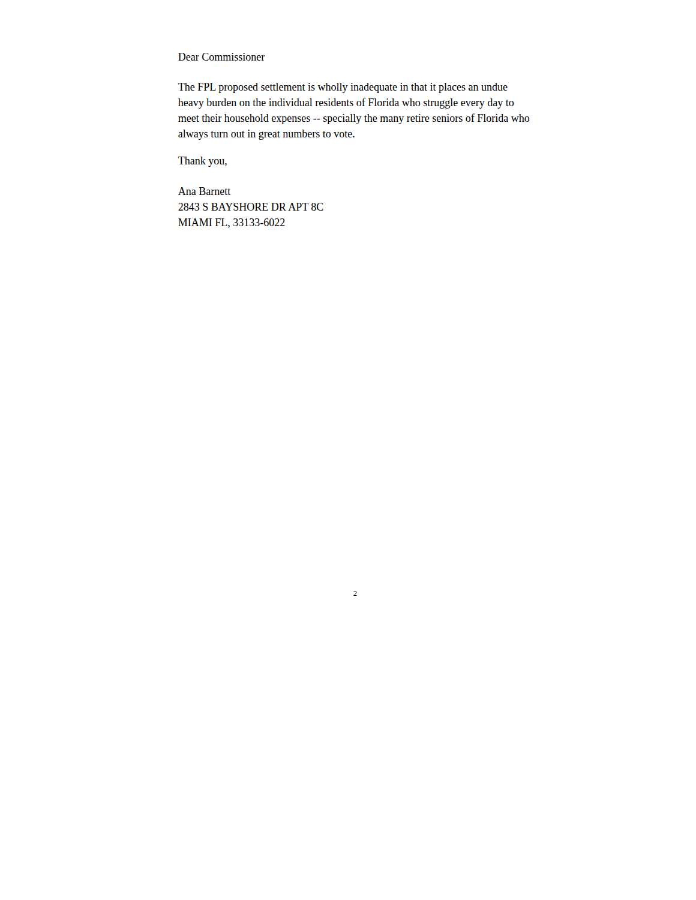Dear Commissioner
The FPL proposed settlement is wholly inadequate in that it places an undue heavy burden on the individual residents of Florida who struggle every day to meet their household expenses -- specially the many retire seniors of Florida who always turn out in great numbers to vote.
Thank you,
Ana Barnett 2843 S BAYSHORE DR APT 8C MIAMI FL, 33133-6022
2